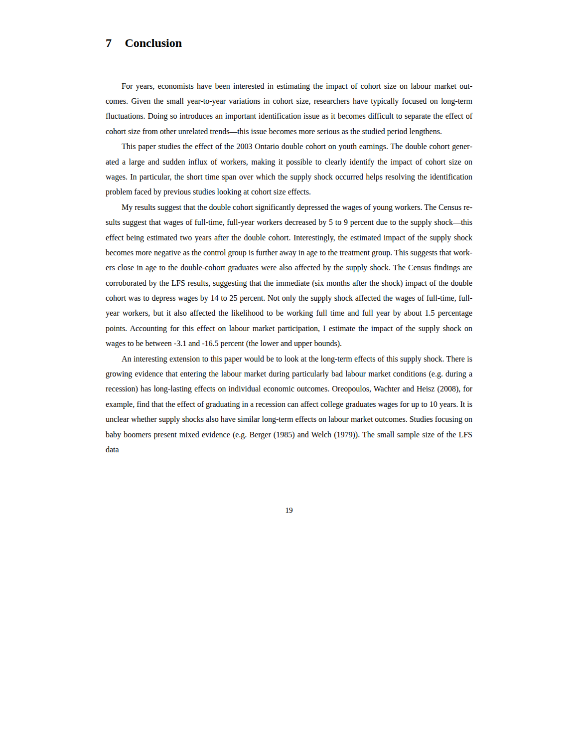7 Conclusion
For years, economists have been interested in estimating the impact of cohort size on labour market outcomes. Given the small year-to-year variations in cohort size, researchers have typically focused on long-term fluctuations. Doing so introduces an important identification issue as it becomes difficult to separate the effect of cohort size from other unrelated trends—this issue becomes more serious as the studied period lengthens.
This paper studies the effect of the 2003 Ontario double cohort on youth earnings. The double cohort generated a large and sudden influx of workers, making it possible to clearly identify the impact of cohort size on wages. In particular, the short time span over which the supply shock occurred helps resolving the identification problem faced by previous studies looking at cohort size effects.
My results suggest that the double cohort significantly depressed the wages of young workers. The Census results suggest that wages of full-time, full-year workers decreased by 5 to 9 percent due to the supply shock—this effect being estimated two years after the double cohort. Interestingly, the estimated impact of the supply shock becomes more negative as the control group is further away in age to the treatment group. This suggests that workers close in age to the double-cohort graduates were also affected by the supply shock. The Census findings are corroborated by the LFS results, suggesting that the immediate (six months after the shock) impact of the double cohort was to depress wages by 14 to 25 percent. Not only the supply shock affected the wages of full-time, full-year workers, but it also affected the likelihood to be working full time and full year by about 1.5 percentage points. Accounting for this effect on labour market participation, I estimate the impact of the supply shock on wages to be between -3.1 and -16.5 percent (the lower and upper bounds).
An interesting extension to this paper would be to look at the long-term effects of this supply shock. There is growing evidence that entering the labour market during particularly bad labour market conditions (e.g. during a recession) has long-lasting effects on individual economic outcomes. Oreopoulos, Wachter and Heisz (2008), for example, find that the effect of graduating in a recession can affect college graduates wages for up to 10 years. It is unclear whether supply shocks also have similar long-term effects on labour market outcomes. Studies focusing on baby boomers present mixed evidence (e.g. Berger (1985) and Welch (1979)). The small sample size of the LFS data
19